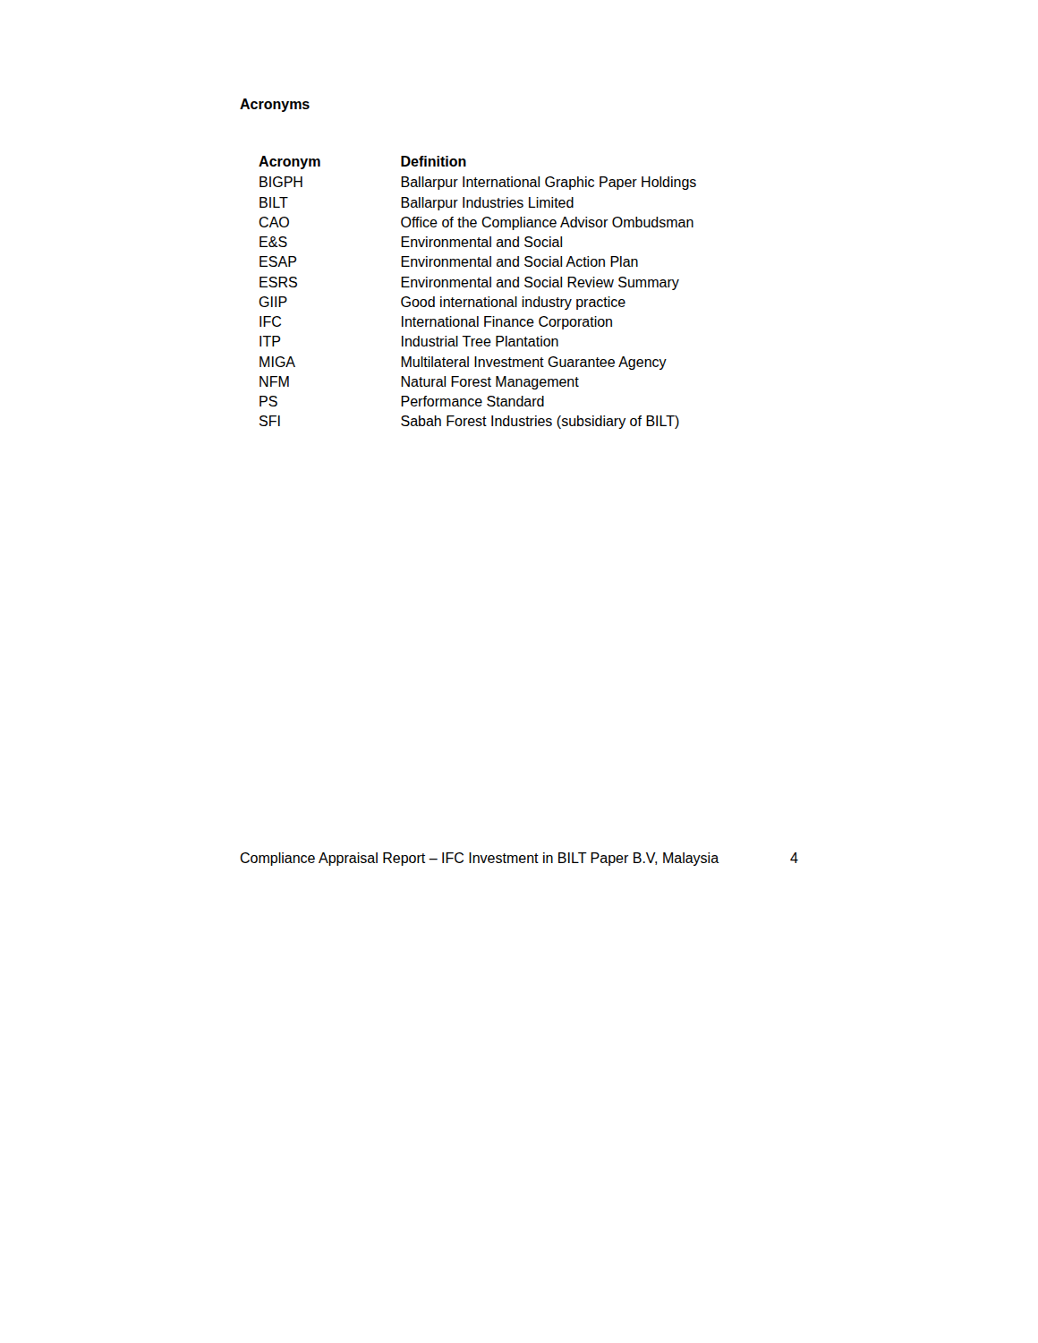Acronyms
| Acronym | Definition |
| --- | --- |
| BIGPH | Ballarpur International Graphic Paper Holdings |
| BILT | Ballarpur Industries Limited |
| CAO | Office of the Compliance Advisor Ombudsman |
| E&S | Environmental and Social |
| ESAP | Environmental and Social Action Plan |
| ESRS | Environmental and Social Review Summary |
| GIIP | Good international industry practice |
| IFC | International Finance Corporation |
| ITP | Industrial Tree Plantation |
| MIGA | Multilateral Investment Guarantee Agency |
| NFM | Natural Forest Management |
| PS | Performance Standard |
| SFI | Sabah Forest Industries (subsidiary of BILT) |
Compliance Appraisal Report – IFC Investment in BILT Paper B.V, Malaysia
4